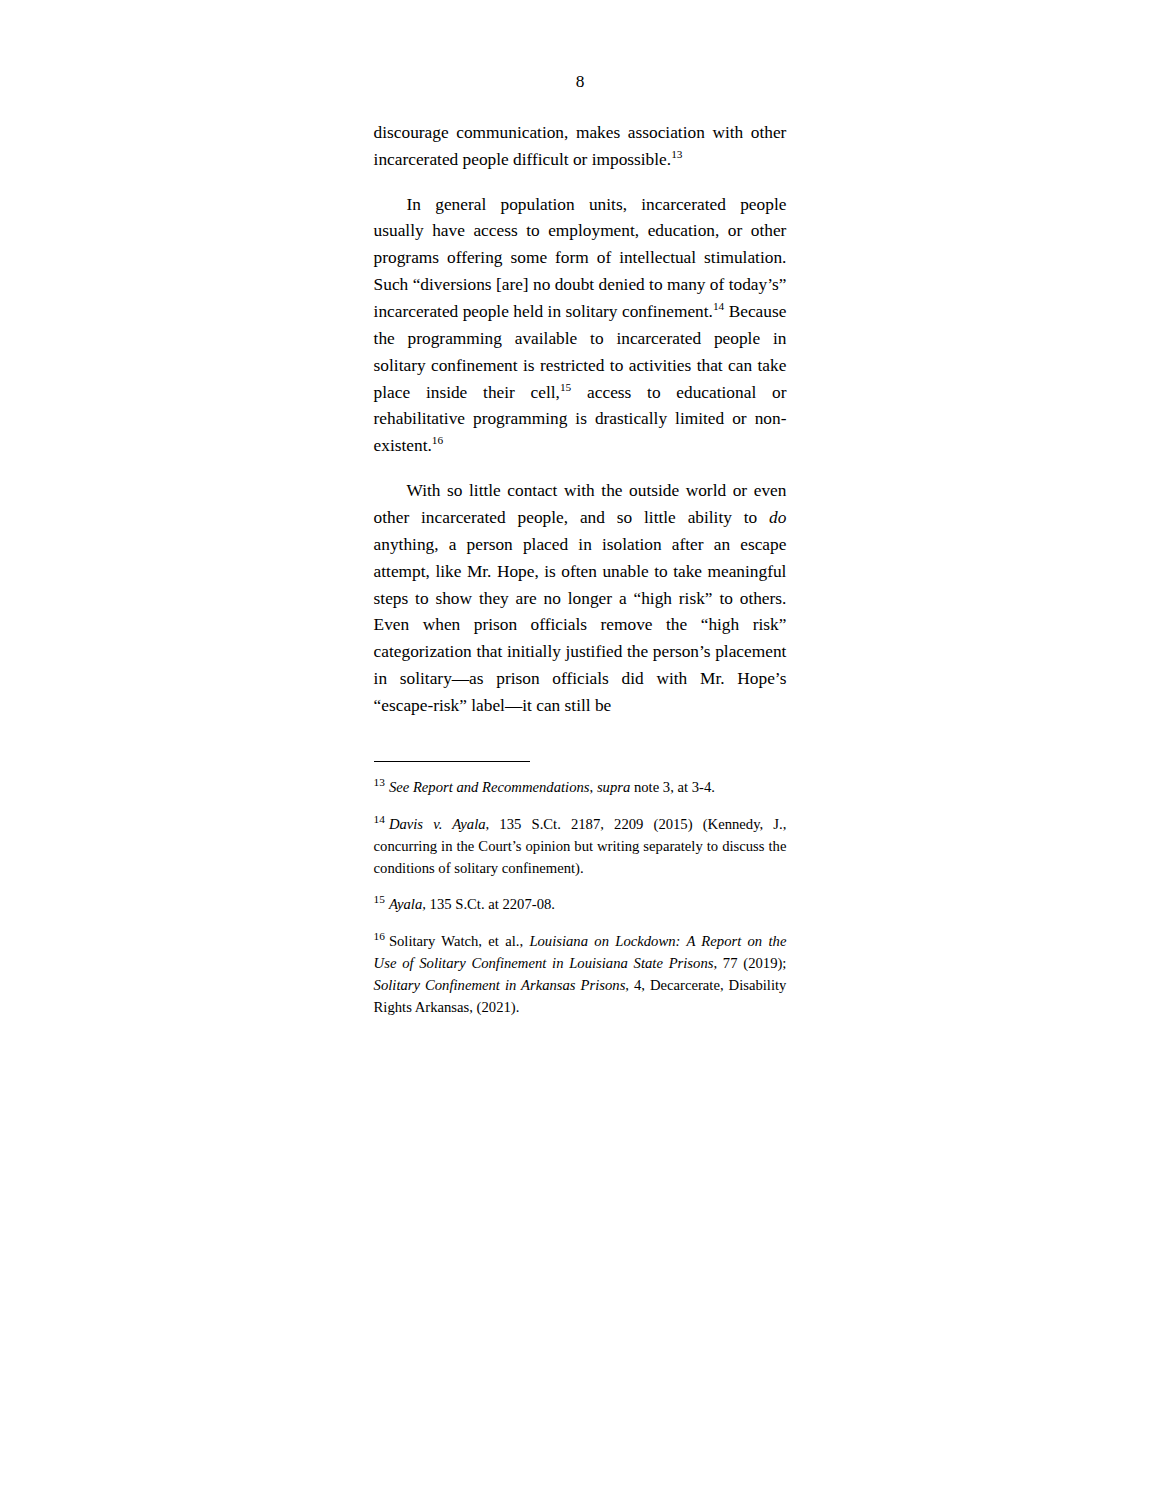8
discourage communication, makes association with other incarcerated people difficult or impossible.13
In general population units, incarcerated people usually have access to employment, education, or other programs offering some form of intellectual stimulation. Such “diversions [are] no doubt denied to many of today’s” incarcerated people held in solitary confinement.14 Because the programming available to incarcerated people in solitary confinement is restricted to activities that can take place inside their cell,15 access to educational or rehabilitative programming is drastically limited or non-existent.16
With so little contact with the outside world or even other incarcerated people, and so little ability to do anything, a person placed in isolation after an escape attempt, like Mr. Hope, is often unable to take meaningful steps to show they are no longer a “high risk” to others. Even when prison officials remove the “high risk” categorization that initially justified the person’s placement in solitary—as prison officials did with Mr. Hope’s “escape-risk” label—it can still be
13See Report and Recommendations, supra note 3, at 3-4.
14Davis v. Ayala, 135 S.Ct. 2187, 2209 (2015) (Kennedy, J., concurring in the Court’s opinion but writing separately to discuss the conditions of solitary confinement).
15Ayala, 135 S.Ct. at 2207-08.
16Solitary Watch, et al., Louisiana on Lockdown: A Report on the Use of Solitary Confinement in Louisiana State Prisons, 77 (2019); Solitary Confinement in Arkansas Prisons, 4, Decarcerate, Disability Rights Arkansas, (2021).